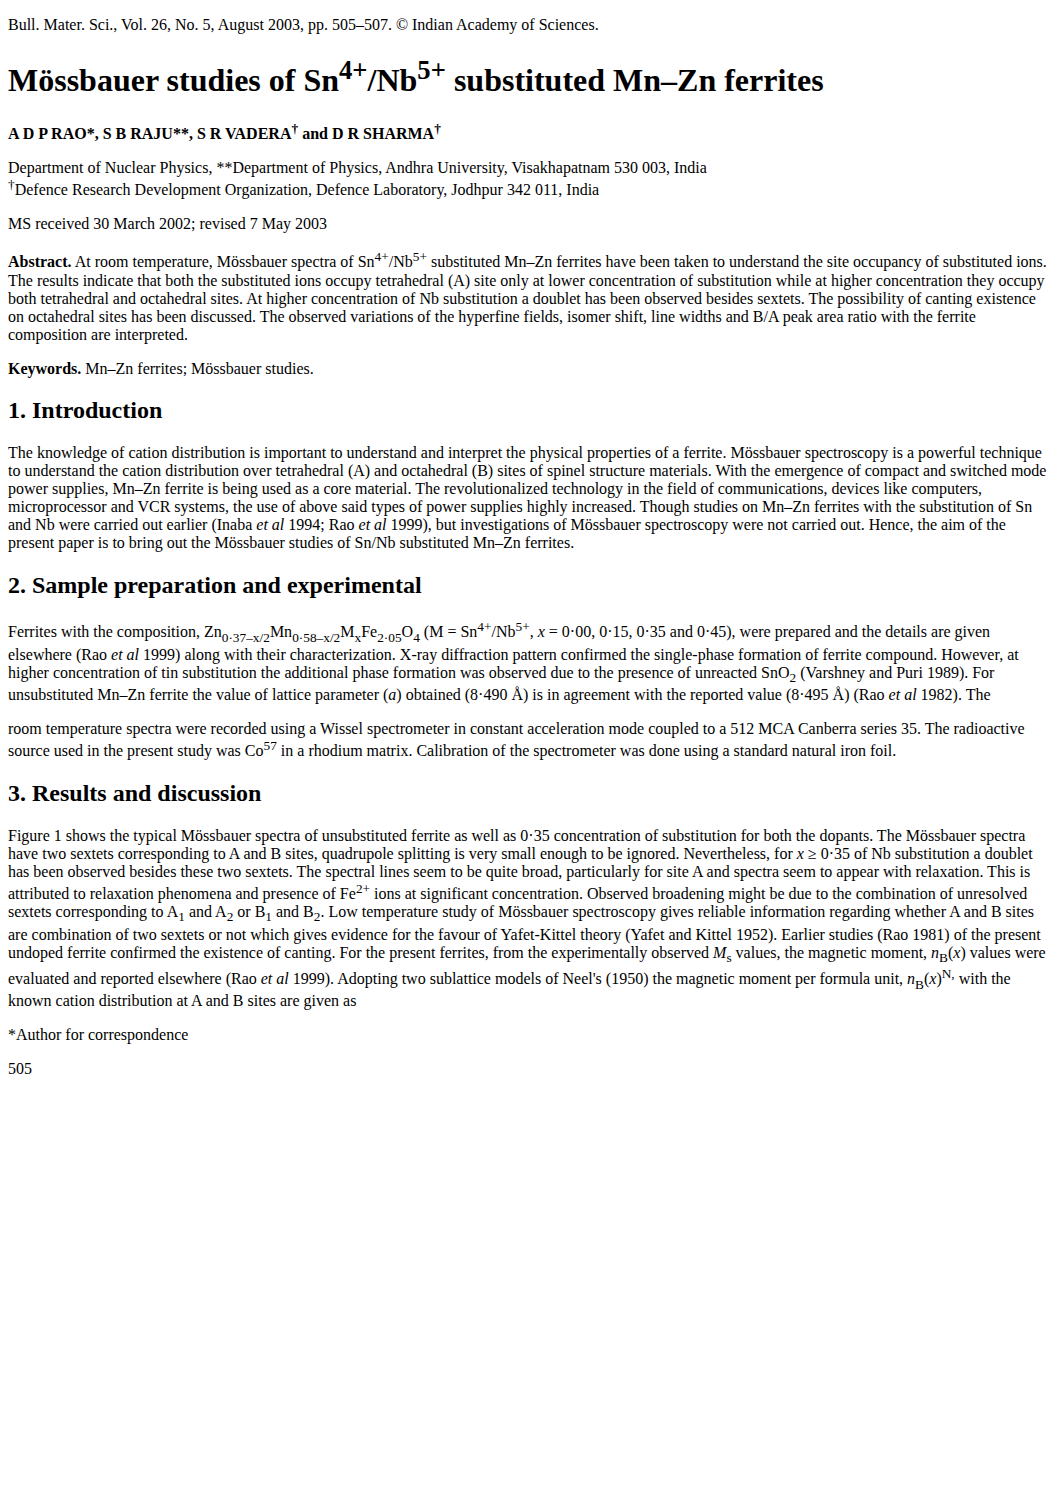Bull. Mater. Sci., Vol. 26, No. 5, August 2003, pp. 505–507. © Indian Academy of Sciences.
Mössbauer studies of Sn4+/Nb5+ substituted Mn–Zn ferrites
A D P RAO*, S B RAJU**, S R VADERA† and D R SHARMA†
Department of Nuclear Physics, **Department of Physics, Andhra University, Visakhapatnam 530 003, India
†Defence Research Development Organization, Defence Laboratory, Jodhpur 342 011, India
MS received 30 March 2002; revised 7 May 2003
Abstract. At room temperature, Mössbauer spectra of Sn4+/Nb5+ substituted Mn–Zn ferrites have been taken to understand the site occupancy of substituted ions. The results indicate that both the substituted ions occupy tetrahedral (A) site only at lower concentration of substitution while at higher concentration they occupy both tetrahedral and octahedral sites. At higher concentration of Nb substitution a doublet has been observed besides sextets. The possibility of canting existence on octahedral sites has been discussed. The observed variations of the hyperfine fields, isomer shift, line widths and B/A peak area ratio with the ferrite composition are interpreted.
Keywords. Mn–Zn ferrites; Mössbauer studies.
1. Introduction
The knowledge of cation distribution is important to understand and interpret the physical properties of a ferrite. Mössbauer spectroscopy is a powerful technique to understand the cation distribution over tetrahedral (A) and octahedral (B) sites of spinel structure materials. With the emergence of compact and switched mode power supplies, Mn–Zn ferrite is being used as a core material. The revolutionalized technology in the field of communications, devices like computers, microprocessor and VCR systems, the use of above said types of power supplies highly increased. Though studies on Mn–Zn ferrites with the substitution of Sn and Nb were carried out earlier (Inaba et al 1994; Rao et al 1999), but investigations of Mössbauer spectroscopy were not carried out. Hence, the aim of the present paper is to bring out the Mössbauer studies of Sn/Nb substituted Mn–Zn ferrites.
2. Sample preparation and experimental
Ferrites with the composition, Zn0·37–x/2Mn0·58–x/2MxFe2·05O4 (M = Sn4+/Nb5+, x = 0·00, 0·15, 0·35 and 0·45), were prepared and the details are given elsewhere (Rao et al 1999) along with their characterization. X-ray diffraction pattern confirmed the single-phase formation of ferrite compound. However, at higher concentration of tin substitution the additional phase formation was observed due to the presence of unreacted SnO2 (Varshney and Puri 1989). For unsubstituted Mn–Zn ferrite the value of lattice parameter (a) obtained (8·490 Å) is in agreement with the reported value (8·495 Å) (Rao et al 1982). The
room temperature spectra were recorded using a Wissel spectrometer in constant acceleration mode coupled to a 512 MCA Canberra series 35. The radioactive source used in the present study was Co57 in a rhodium matrix. Calibration of the spectrometer was done using a standard natural iron foil.
3. Results and discussion
Figure 1 shows the typical Mössbauer spectra of unsubstituted ferrite as well as 0·35 concentration of substitution for both the dopants. The Mössbauer spectra have two sextets corresponding to A and B sites, quadrupole splitting is very small enough to be ignored. Nevertheless, for x ≥ 0·35 of Nb substitution a doublet has been observed besides these two sextets. The spectral lines seem to be quite broad, particularly for site A and spectra seem to appear with relaxation. This is attributed to relaxation phenomena and presence of Fe2+ ions at significant concentration. Observed broadening might be due to the combination of unresolved sextets corresponding to A1 and A2 or B1 and B2. Low temperature study of Mössbauer spectroscopy gives reliable information regarding whether A and B sites are combination of two sextets or not which gives evidence for the favour of Yafet-Kittel theory (Yafet and Kittel 1952). Earlier studies (Rao 1981) of the present undoped ferrite confirmed the existence of canting. For the present ferrites, from the experimentally observed Ms values, the magnetic moment, nB(x) values were evaluated and reported elsewhere (Rao et al 1999). Adopting two sublattice models of Neel's (1950) the magnetic moment per formula unit, nB(x)N, with the known cation distribution at A and B sites are given as
*Author for correspondence
505